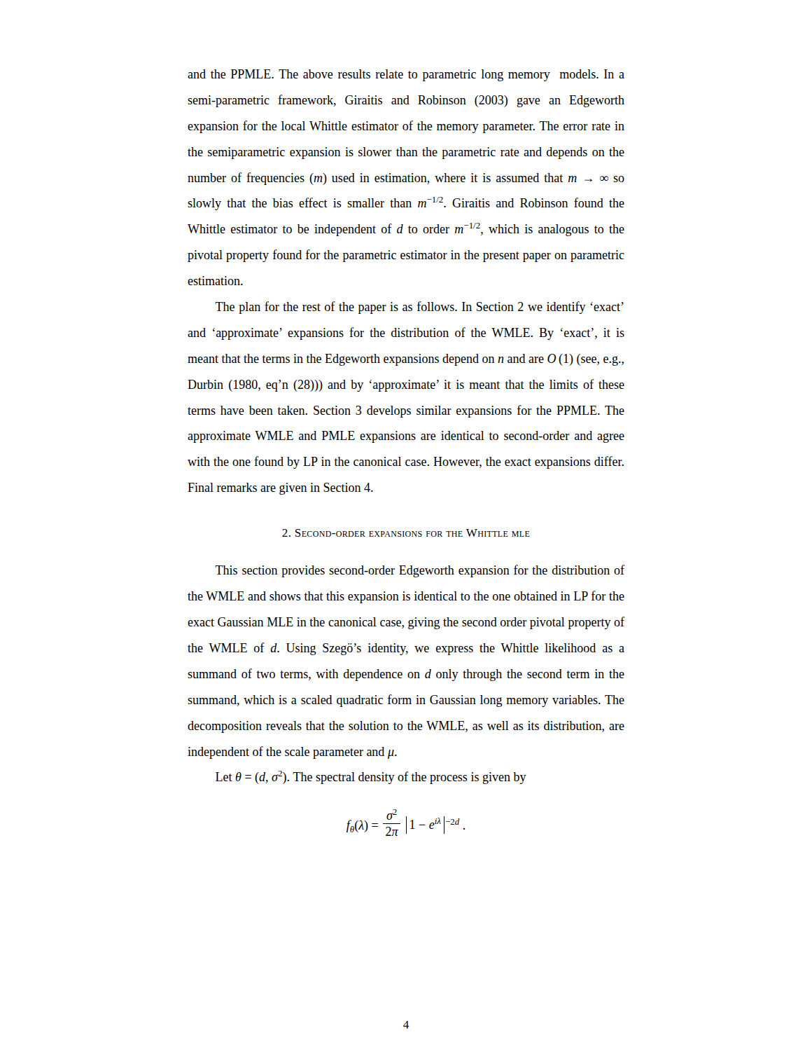and the PPMLE. The above results relate to parametric long memory models. In a semi-parametric framework, Giraitis and Robinson (2003) gave an Edgeworth expansion for the local Whittle estimator of the memory parameter. The error rate in the semiparametric expansion is slower than the parametric rate and depends on the number of frequencies (m) used in estimation, where it is assumed that m → ∞ so slowly that the bias effect is smaller than m−1/2. Giraitis and Robinson found the Whittle estimator to be independent of d to order m−1/2, which is analogous to the pivotal property found for the parametric estimator in the present paper on parametric estimation.
The plan for the rest of the paper is as follows. In Section 2 we identify ‘exact’ and ‘approximate’ expansions for the distribution of the WMLE. By ‘exact’, it is meant that the terms in the Edgeworth expansions depend on n and are O (1) (see, e.g., Durbin (1980, eq’n (28))) and by ‘approximate’ it is meant that the limits of these terms have been taken. Section 3 develops similar expansions for the PPMLE. The approximate WMLE and PMLE expansions are identical to second-order and agree with the one found by LP in the canonical case. However, the exact expansions differ. Final remarks are given in Section 4.
2. Second-order expansions for the Whittle mle
This section provides second-order Edgeworth expansion for the distribution of the WMLE and shows that this expansion is identical to the one obtained in LP for the exact Gaussian MLE in the canonical case, giving the second order pivotal property of the WMLE of d. Using Szegö’s identity, we express the Whittle likelihood as a summand of two terms, with dependence on d only through the second term in the summand, which is a scaled quadratic form in Gaussian long memory variables. The decomposition reveals that the solution to the WMLE, as well as its distribution, are independent of the scale parameter and μ.
Let θ = (d, σ2). The spectral density of the process is given by
fθ(λ) = σ22π 1 − eiλ−2d .
4